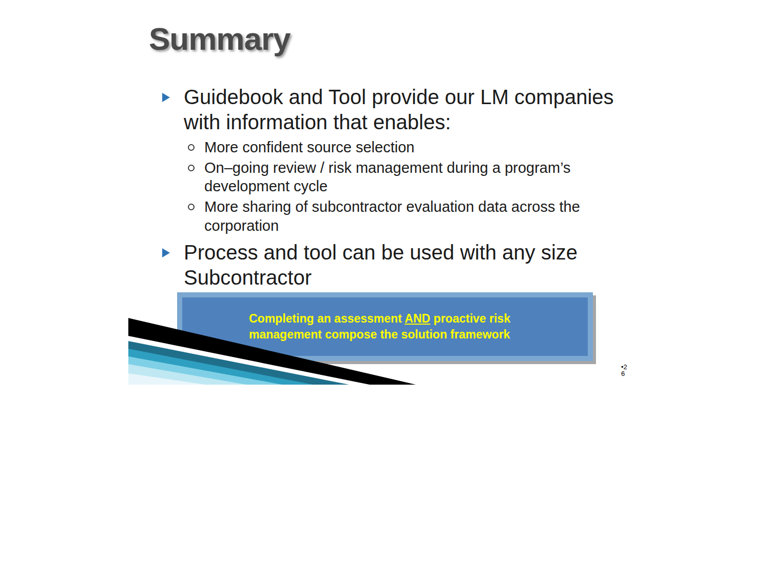Summary
Guidebook and Tool provide our LM companies with information that enables:
More confident source selection
On–going review / risk management during a program’s development cycle
More sharing of subcontractor evaluation data across the corporation
Process and tool can be used with any size Subcontractor
Completing an assessment AND proactive risk
management compose the solution framework
•2 6